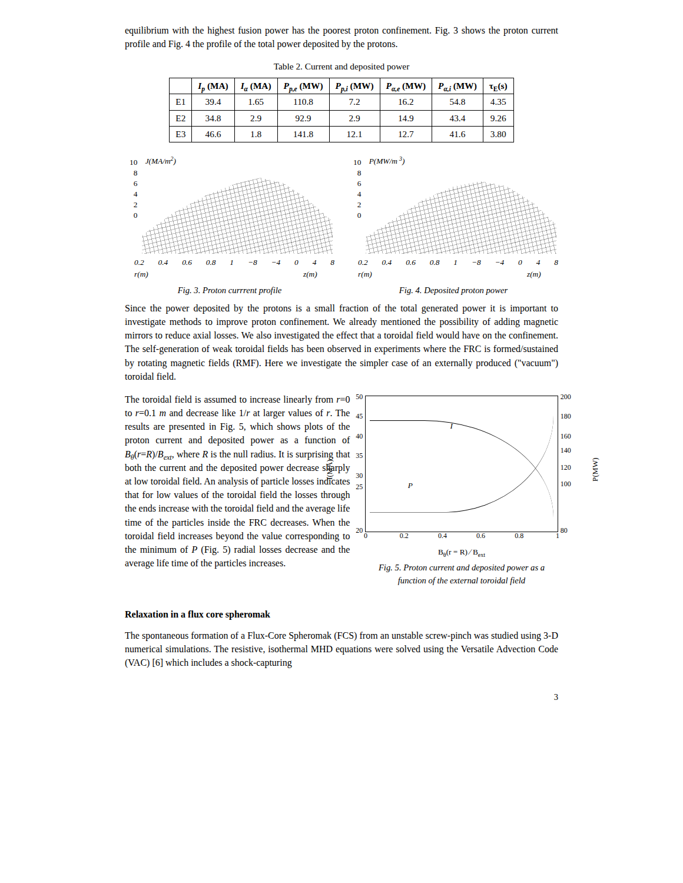equilibrium with the highest fusion power has the poorest proton confinement. Fig. 3 shows the proton current profile and Fig. 4 the profile of the total power deposited by the protons.
Table 2. Current and deposited power
| | I p (MA) | I α (MA) | P p,e (MW) | P p,i (MW) | P α,e (MW) | P α,i (MW) | τ E (s) |
| --- | --- | --- | --- | --- | --- | --- | --- |
| E1 | 39.4 | 1.65 | 110.8 | 7.2 | 16.2 | 54.8 | 4.35 |
| E2 | 34.8 | 2.9 | 92.9 | 2.9 | 14.9 | 43.4 | 9.26 |
| E3 | 46.6 | 1.8 | 141.8 | 12.1 | 12.7 | 41.6 | 3.80 |
10
8
6
4
2
0
J(MA/m2)
0.20.40.60.81−8−4048
r(m)
z(m)
Fig. 3. Proton currrent profile
10
8
6
4
2
0
P(MW/m 3)
0.20.40.60.81−8−4048
r(m)
z(m)
Fig. 4. Deposited proton power
Since the power deposited by the protons is a small fraction of the total generated power it is important to investigate methods to improve proton confinement. We already mentioned the possibility of adding magnetic mirrors to reduce axial losses. We also investigated the effect that a toroidal field would have on the confinement. The self-generation of weak toroidal fields has been observed in experiments where the FRC is formed/sustained by rotating magnetic fields (RMF). Here we investigate the simpler case of an externally produced ("vacuum") toroidal field.
I(MA) P(MW) 50 45 40 35 30 25 20 200 180 160 140 120 100 80
I P 0 0.2 0.4 0.6 0.8 1
Bθ(r = R) ∕ Bext
Fig. 5. Proton current and deposited power as a function of the external toroidal field
The toroidal field is assumed to increase linearly from r=0 to r=0.1 m and decrease like 1/r at larger values of r. The results are presented in Fig. 5, which shows plots of the proton current and deposited power as a function of Bθ(r=R)/Bext, where R is the null radius. It is surprising that both the current and the deposited power decrease sharply at low toroidal field. An analysis of particle losses indicates that for low values of the toroidal field the losses through the ends increase with the toroidal field and the average life time of the particles inside the FRC decreases. When the toroidal field increases beyond the value corresponding to the minimum of P (Fig. 5) radial losses decrease and the average life time of the particles increases.
Relaxation in a flux core spheromak
The spontaneous formation of a Flux-Core Spheromak (FCS) from an unstable screw-pinch was studied using 3-D numerical simulations. The resistive, isothermal MHD equations were solved using the Versatile Advection Code (VAC) [6] which includes a shock-capturing
3